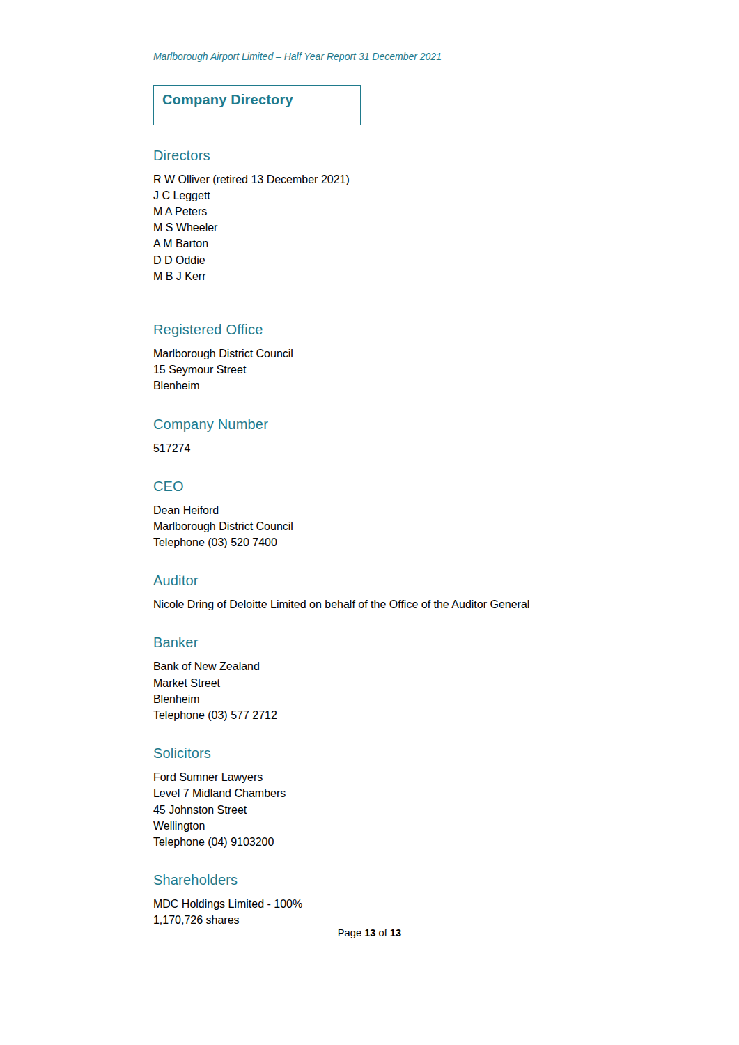Marlborough Airport Limited – Half Year Report 31 December 2021
Company Directory
Directors
R W Olliver (retired 13 December 2021)
J C Leggett
M A Peters
M S Wheeler
A M Barton
D D Oddie
M B J Kerr
Registered Office
Marlborough District Council
15 Seymour Street
Blenheim
Company Number
517274
CEO
Dean Heiford
Marlborough District Council
Telephone (03) 520 7400
Auditor
Nicole Dring of Deloitte Limited on behalf of the Office of the Auditor General
Banker
Bank of New Zealand
Market Street
Blenheim
Telephone (03) 577 2712
Solicitors
Ford Sumner Lawyers
Level 7 Midland Chambers
45 Johnston Street
Wellington
Telephone (04) 9103200
Shareholders
MDC Holdings Limited - 100%
1,170,726 shares
Page 13 of 13